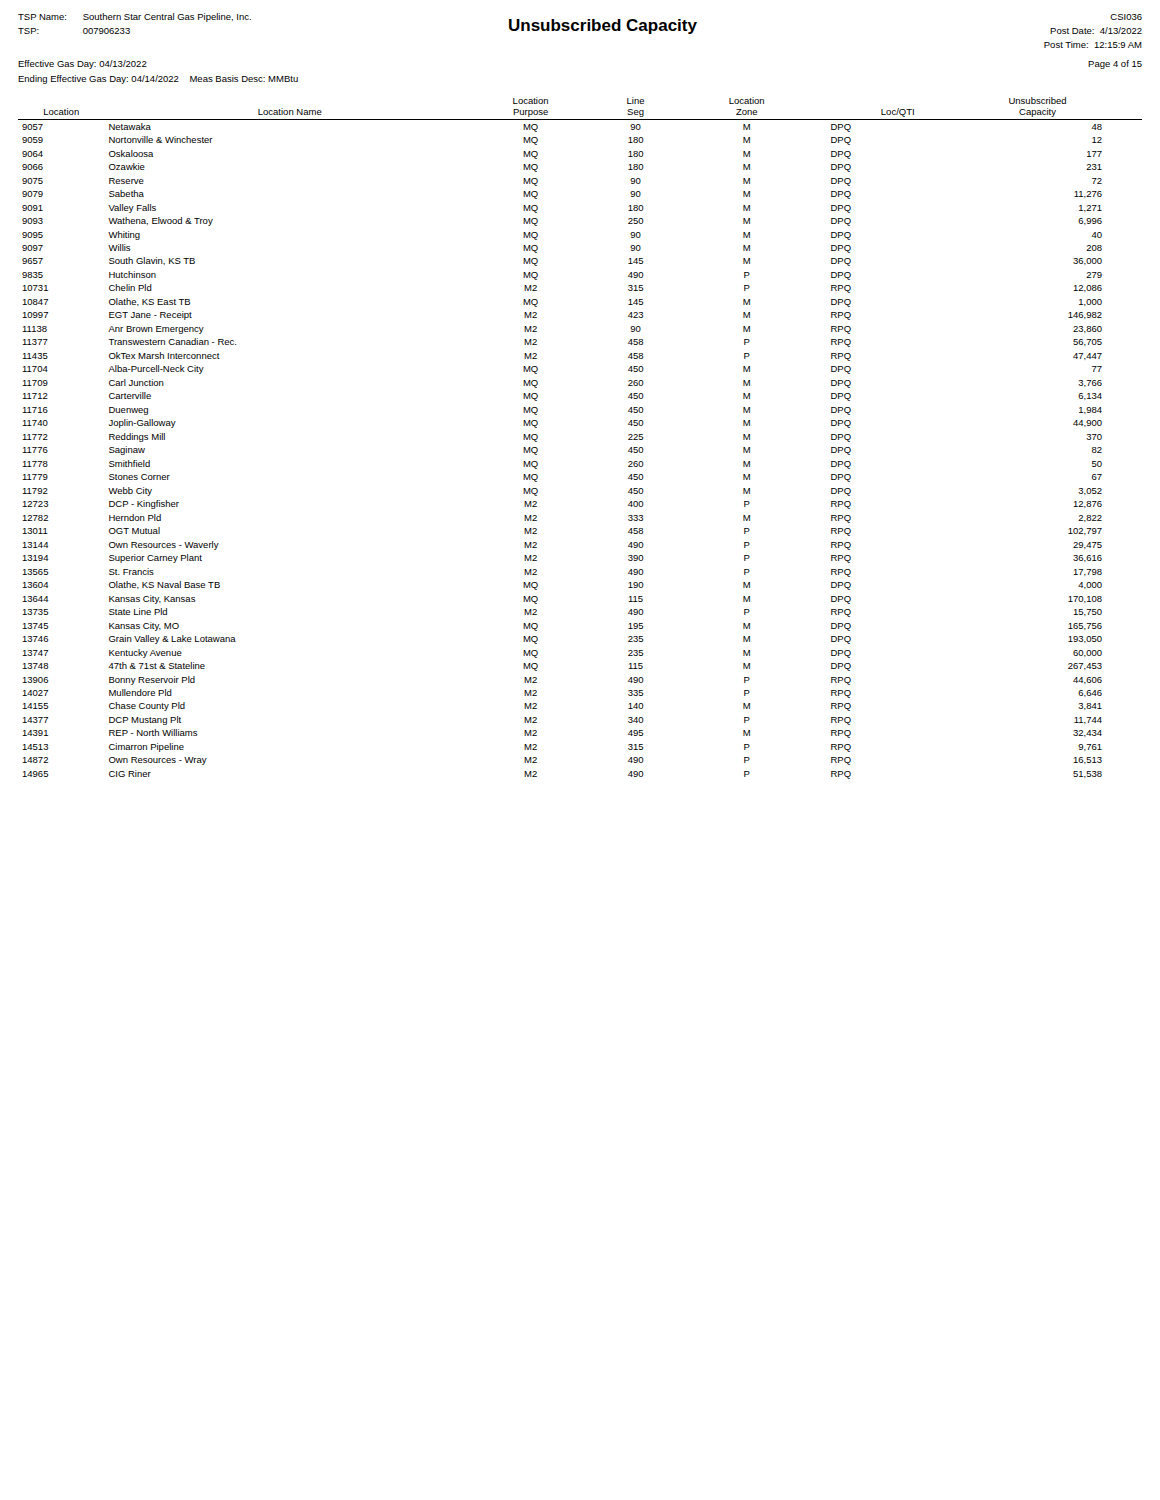| TSP Name: Southern Star Central Gas Pipeline, Inc. TSP: 007906233 | Unsubscribed Capacity | CSI036 Post Date: 4/13/2022 Post Time: 12:15:9 AM |
| Effective Gas Day: 04/13/2022 | Page 4 of 15 |
| Ending Effective Gas Day: 04/14/2022 Meas Basis Desc: MMBtu | |
| Location | Location Name | Location Purpose | Line Seg | Location Zone | Loc/QTI | Unsubscribed Capacity |
| --- | --- | --- | --- | --- | --- | --- |
| 9057 | Netawaka | MQ | 90 | M | DPQ | 48 |
| 9059 | Nortonville & Winchester | MQ | 180 | M | DPQ | 12 |
| 9064 | Oskaloosa | MQ | 180 | M | DPQ | 177 |
| 9066 | Ozawkie | MQ | 180 | M | DPQ | 231 |
| 9075 | Reserve | MQ | 90 | M | DPQ | 72 |
| 9079 | Sabetha | MQ | 90 | M | DPQ | 11,276 |
| 9091 | Valley Falls | MQ | 180 | M | DPQ | 1,271 |
| 9093 | Wathena, Elwood & Troy | MQ | 250 | M | DPQ | 6,996 |
| 9095 | Whiting | MQ | 90 | M | DPQ | 40 |
| 9097 | Willis | MQ | 90 | M | DPQ | 208 |
| 9657 | South Glavin, KS TB | MQ | 145 | M | DPQ | 36,000 |
| 9835 | Hutchinson | MQ | 490 | P | DPQ | 279 |
| 10731 | Chelin Pld | M2 | 315 | P | RPQ | 12,086 |
| 10847 | Olathe, KS East TB | MQ | 145 | M | DPQ | 1,000 |
| 10997 | EGT Jane - Receipt | M2 | 423 | M | RPQ | 146,982 |
| 11138 | Anr Brown Emergency | M2 | 90 | M | RPQ | 23,860 |
| 11377 | Transwestern Canadian - Rec. | M2 | 458 | P | RPQ | 56,705 |
| 11435 | OkTex Marsh Interconnect | M2 | 458 | P | RPQ | 47,447 |
| 11704 | Alba-Purcell-Neck City | MQ | 450 | M | DPQ | 77 |
| 11709 | Carl Junction | MQ | 260 | M | DPQ | 3,766 |
| 11712 | Carterville | MQ | 450 | M | DPQ | 6,134 |
| 11716 | Duenweg | MQ | 450 | M | DPQ | 1,984 |
| 11740 | Joplin-Galloway | MQ | 450 | M | DPQ | 44,900 |
| 11772 | Reddings Mill | MQ | 225 | M | DPQ | 370 |
| 11776 | Saginaw | MQ | 450 | M | DPQ | 82 |
| 11778 | Smithfield | MQ | 260 | M | DPQ | 50 |
| 11779 | Stones Corner | MQ | 450 | M | DPQ | 67 |
| 11792 | Webb City | MQ | 450 | M | DPQ | 3,052 |
| 12723 | DCP - Kingfisher | M2 | 400 | P | RPQ | 12,876 |
| 12782 | Herndon Pld | M2 | 333 | M | RPQ | 2,822 |
| 13011 | OGT Mutual | M2 | 458 | P | RPQ | 102,797 |
| 13144 | Own Resources - Waverly | M2 | 490 | P | RPQ | 29,475 |
| 13194 | Superior Carney Plant | M2 | 390 | P | RPQ | 36,616 |
| 13565 | St. Francis | M2 | 490 | P | RPQ | 17,798 |
| 13604 | Olathe, KS Naval Base TB | MQ | 190 | M | DPQ | 4,000 |
| 13644 | Kansas City, Kansas | MQ | 115 | M | DPQ | 170,108 |
| 13735 | State Line Pld | M2 | 490 | P | RPQ | 15,750 |
| 13745 | Kansas City, MO | MQ | 195 | M | DPQ | 165,756 |
| 13746 | Grain Valley & Lake Lotawana | MQ | 235 | M | DPQ | 193,050 |
| 13747 | Kentucky Avenue | MQ | 235 | M | DPQ | 60,000 |
| 13748 | 47th & 71st & Stateline | MQ | 115 | M | DPQ | 267,453 |
| 13906 | Bonny Reservoir Pld | M2 | 490 | P | RPQ | 44,606 |
| 14027 | Mullendore Pld | M2 | 335 | P | RPQ | 6,646 |
| 14155 | Chase County Pld | M2 | 140 | M | RPQ | 3,841 |
| 14377 | DCP Mustang Plt | M2 | 340 | P | RPQ | 11,744 |
| 14391 | REP - North Williams | M2 | 495 | M | RPQ | 32,434 |
| 14513 | Cimarron Pipeline | M2 | 315 | P | RPQ | 9,761 |
| 14872 | Own Resources - Wray | M2 | 490 | P | RPQ | 16,513 |
| 14965 | CIG Riner | M2 | 490 | P | RPQ | 51,538 |